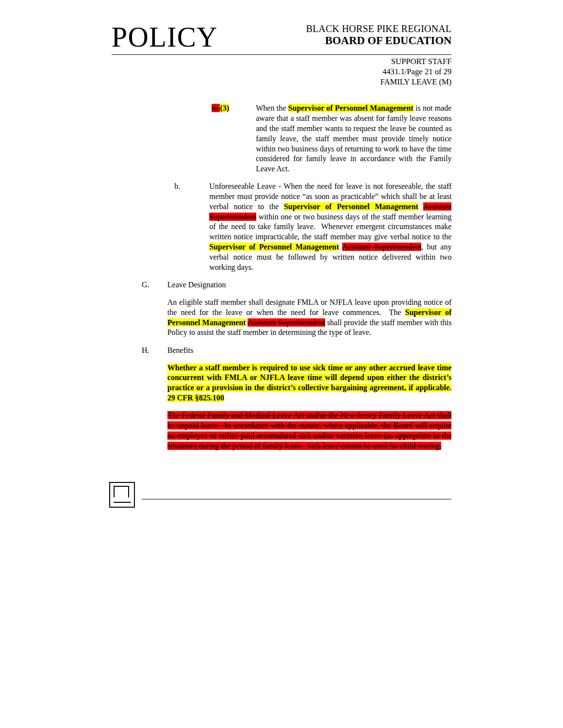POLICY
BLACK HORSE PIKE REGIONAL
BOARD OF EDUCATION
SUPPORT STAFF
4431.1/Page 21 of 29
FAMILY LEAVE (M)
| iii. (3) | When the Supervisor of Personnel Management is not made aware that a staff member was absent for family leave reasons and the staff member wants to request the leave be counted as family leave, the staff member must provide timely notice within two business days of returning to work to have the time considered for family leave in accordance with the Family Leave Act. |
| b. | Unforeseeable Leave - When the need for leave is not foreseeable, the staff member must provide notice “as soon as practicable” which shall be at least verbal notice to the Supervisor of Personnel Management Assistant Superintendent within one or two business days of the staff member learning of the need to take family leave. Whenever emergent circumstances make written notice impracticable, the staff member may give verbal notice to the Supervisor of Personnel Management Assistant Superintendent , but any verbal notice must be followed by written notice delivered within two working days. |
| G. | Leave Designation |
An eligible staff member shall designate FMLA or NJFLA leave upon providing notice of the need for the leave or when the need for leave commences. The Supervisor of Personnel Management Assistant Superintendent shall provide the staff member with this Policy to assist the staff member in determining the type of leave.
| H. | Benefits |
Whether a staff member is required to use sick time or any other accrued leave time concurrent with FMLA or NJFLA leave time will depend upon either the district’s practice or a provision in the district’s collective bargaining agreement, if applicable. 29 CFR §825.100
The Federal Family and Medical Leave Act and/or the New Jersey Family Leave Act shall be unpaid leave. In accordance with the statute, where applicable, the Board will require an employee to utilize paid accumulated sick and/or vacation leave (as appropriate to the situation) during the period of family leave. Sick leave cannot be used for child rearing.